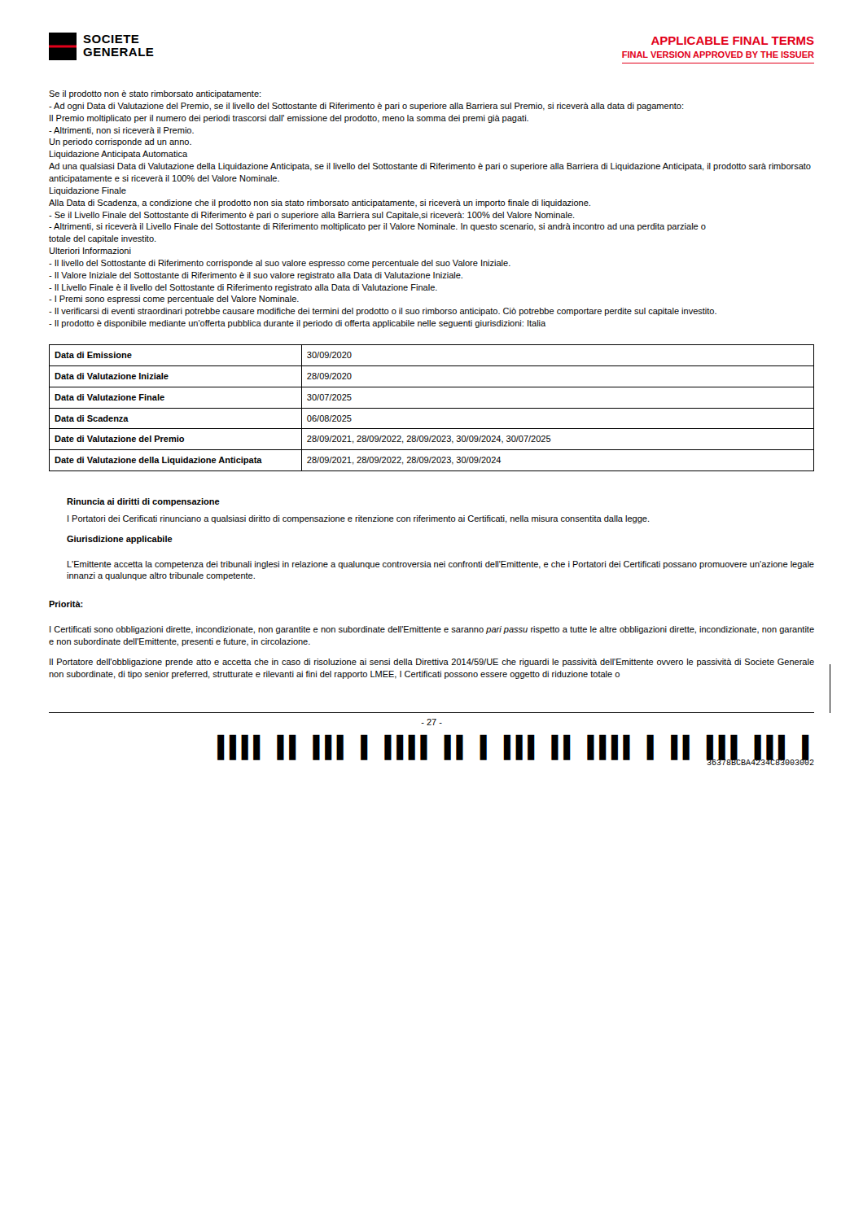SOCIETE
GENERALE
APPLICABLE FINAL TERMS
FINAL VERSION APPROVED BY THE ISSUER
Se il prodotto non è stato rimborsato anticipatamente:
- Ad ogni Data di Valutazione del Premio, se il livello del Sottostante di Riferimento è pari o superiore alla Barriera sul Premio, si riceverà alla data di pagamento:
Il Premio moltiplicato per il numero dei periodi trascorsi dall' emissione del prodotto, meno la somma dei premi già pagati.
- Altrimenti, non si riceverà il Premio.
Un periodo corrisponde ad un anno.
Liquidazione Anticipata Automatica
Ad una qualsiasi Data di Valutazione della Liquidazione Anticipata, se il livello del Sottostante di Riferimento è pari o superiore alla Barriera di Liquidazione Anticipata, il prodotto sarà rimborsato anticipatamente e si riceverà il 100% del Valore Nominale.
Liquidazione Finale
Alla Data di Scadenza, a condizione che il prodotto non sia stato rimborsato anticipatamente, si riceverà un importo finale di liquidazione.
- Se il Livello Finale del Sottostante di Riferimento è pari o superiore alla Barriera sul Capitale,si riceverà: 100% del Valore Nominale.
- Altrimenti, si riceverà il Livello Finale del Sottostante di Riferimento moltiplicato per il Valore Nominale. In questo scenario, si andrà incontro ad una perdita parziale o
totale del capitale investito.
Ulteriori Informazioni
- Il livello del Sottostante di Riferimento corrisponde al suo valore espresso come percentuale del suo Valore Iniziale.
- Il Valore Iniziale del Sottostante di Riferimento è il suo valore registrato alla Data di Valutazione Iniziale.
- Il Livello Finale è il livello del Sottostante di Riferimento registrato alla Data di Valutazione Finale.
- I Premi sono espressi come percentuale del Valore Nominale.
- Il verificarsi di eventi straordinari potrebbe causare modifiche dei termini del prodotto o il suo rimborso anticipato. Ciò potrebbe comportare perdite sul capitale investito.
- Il prodotto è disponibile mediante un'offerta pubblica durante il periodo di offerta applicabile nelle seguenti giurisdizioni: Italia
| Data di Emissione | 30/09/2020 |
| Data di Valutazione Iniziale | 28/09/2020 |
| Data di Valutazione Finale | 30/07/2025 |
| Data di Scadenza | 06/08/2025 |
| Date di Valutazione del Premio | 28/09/2021, 28/09/2022, 28/09/2023, 30/09/2024, 30/07/2025 |
| Date di Valutazione della Liquidazione Anticipata | 28/09/2021, 28/09/2022, 28/09/2023, 30/09/2024 |
Rinuncia ai diritti di compensazione
I Portatori dei Cerificati rinunciano a qualsiasi diritto di compensazione e ritenzione con riferimento ai Certificati, nella misura consentita dalla legge.
Giurisdizione applicabile
L'Emittente accetta la competenza dei tribunali inglesi in relazione a qualunque controversia nei confronti dell'Emittente, e che i Portatori dei Certificati possano promuovere un'azione legale innanzi a qualunque altro tribunale competente.
Priorità:
I Certificati sono obbligazioni dirette, incondizionate, non garantite e non subordinate dell'Emittente e saranno pari passu rispetto a tutte le altre obbligazioni dirette, incondizionate, non garantite e non subordinate dell'Emittente, presenti e future, in circolazione.
Il Portatore dell'obbligazione prende atto e accetta che in caso di risoluzione ai sensi della Direttiva 2014/59/UE che riguardi le passività dell'Emittente ovvero le passività di Societe Generale non subordinate, di tipo senior preferred, strutturate e rilevanti ai fini del rapporto LMEE, I Certificati possono essere oggetto di riduzione totale o
- 27 -
▌▌▌▌ ▌▌ ▌▌▌ ▌ ▌▌▌▌ ▌▌ ▌ ▌▌▌ ▌▌ ▌▌▌▌ ▌ ▌▌ ▌▌▌ ▌▌▌ ▌
36378BCBA4234C83003002